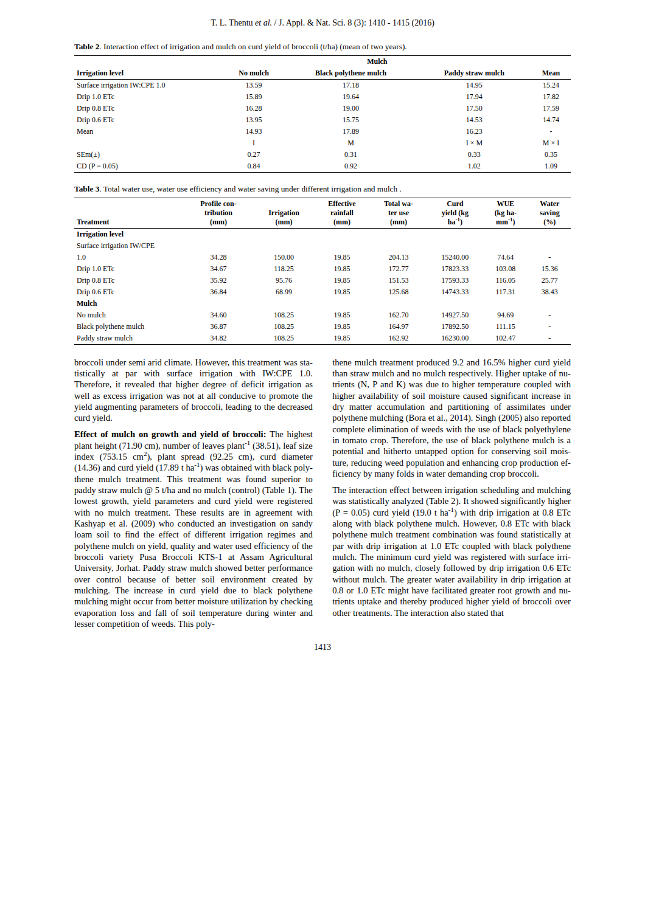T. L. Thentu et al. / J. Appl. & Nat. Sci. 8 (3): 1410 - 1415 (2016)
Table 2. Interaction effect of irrigation and mulch on curd yield of broccoli (t/ha) (mean of two years).
| Irrigation level | Mulch | Mean |
| --- | --- | --- |
| No mulch | Black polythene mulch | Paddy straw mulch |
| Surface irrigation IW:CPE 1.0 | 13.59 | 17.18 | 14.95 | 15.24 |
| Drip 1.0 ETc | 15.89 | 19.64 | 17.94 | 17.82 |
| Drip 0.8 ETc | 16.28 | 19.00 | 17.50 | 17.59 |
| Drip 0.6 ETc | 13.95 | 15.75 | 14.53 | 14.74 |
| Mean | 14.93 | 17.89 | 16.23 | - |
| | I | M | I × M | M × I |
| SEm(±) | 0.27 | 0.31 | 0.33 | 0.35 |
| CD (P = 0.05) | 0.84 | 0.92 | 1.02 | 1.09 |
Table 3. Total water use, water use efficiency and water saving under different irrigation and mulch .
| Treatment | Profile con- tribution (mm) | Irrigation (mm) | Effective rainfall (mm) | Total wa- ter use (mm) | Curd yield (kg ha -1 ) | WUE (kg ha- mm -1 ) | Water saving (%) |
| --- | --- | --- | --- | --- | --- | --- | --- |
| Irrigation level | | | | | | | |
| Surface irrigation IW/CPE | | | | | | | |
| 1.0 | 34.28 | 150.00 | 19.85 | 204.13 | 15240.00 | 74.64 | - |
| Drip 1.0 ETc | 34.67 | 118.25 | 19.85 | 172.77 | 17823.33 | 103.08 | 15.36 |
| Drip 0.8 ETc | 35.92 | 95.76 | 19.85 | 151.53 | 17593.33 | 116.05 | 25.77 |
| Drip 0.6 ETc | 36.84 | 68.99 | 19.85 | 125.68 | 14743.33 | 117.31 | 38.43 |
| Mulch | | | | | | | |
| No mulch | 34.60 | 108.25 | 19.85 | 162.70 | 14927.50 | 94.69 | - |
| Black polythene mulch | 36.87 | 108.25 | 19.85 | 164.97 | 17892.50 | 111.15 | - |
| Paddy straw mulch | 34.82 | 108.25 | 19.85 | 162.92 | 16230.00 | 102.47 | - |
broccoli under semi arid climate. However, this treatment was statistically at par with surface irrigation with IW:CPE 1.0. Therefore, it revealed that higher degree of deficit irrigation as well as excess irrigation was not at all conducive to promote the yield augmenting parameters of broccoli, leading to the decreased curd yield.
Effect of mulch on growth and yield of broccoli: The highest plant height (71.90 cm), number of leaves plant-1 (38.51), leaf size index (753.15 cm2), plant spread (92.25 cm), curd diameter (14.36) and curd yield (17.89 t ha-1) was obtained with black polythene mulch treatment. This treatment was found superior to paddy straw mulch @ 5 t/ha and no mulch (control) (Table 1). The lowest growth, yield parameters and curd yield were registered with no mulch treatment. These results are in agreement with Kashyap et al. (2009) who conducted an investigation on sandy loam soil to find the effect of different irrigation regimes and polythene mulch on yield, quality and water used efficiency of the broccoli variety Pusa Broccoli KTS-1 at Assam Agricultural University, Jorhat. Paddy straw mulch showed better performance over control because of better soil environment created by mulching. The increase in curd yield due to black polythene mulching might occur from better moisture utilization by checking evaporation loss and fall of soil temperature during winter and lesser competition of weeds. This poly-
thene mulch treatment produced 9.2 and 16.5% higher curd yield than straw mulch and no mulch respectively. Higher uptake of nutrients (N, P and K) was due to higher temperature coupled with higher availability of soil moisture caused significant increase in dry matter accumulation and partitioning of assimilates under polythene mulching (Bora et al., 2014). Singh (2005) also reported complete elimination of weeds with the use of black polyethylene in tomato crop. Therefore, the use of black polythene mulch is a potential and hitherto untapped option for conserving soil moisture, reducing weed population and enhancing crop production efficiency by many folds in water demanding crop broccoli.
The interaction effect between irrigation scheduling and mulching was statistically analyzed (Table 2). It showed significantly higher (P = 0.05) curd yield (19.0 t ha-1) with drip irrigation at 0.8 ETc along with black polythene mulch. However, 0.8 ETc with black polythene mulch treatment combination was found statistically at par with drip irrigation at 1.0 ETc coupled with black polythene mulch. The minimum curd yield was registered with surface irrigation with no mulch, closely followed by drip irrigation 0.6 ETc without mulch. The greater water availability in drip irrigation at 0.8 or 1.0 ETc might have facilitated greater root growth and nutrients uptake and thereby produced higher yield of broccoli over other treatments. The interaction also stated that
1413